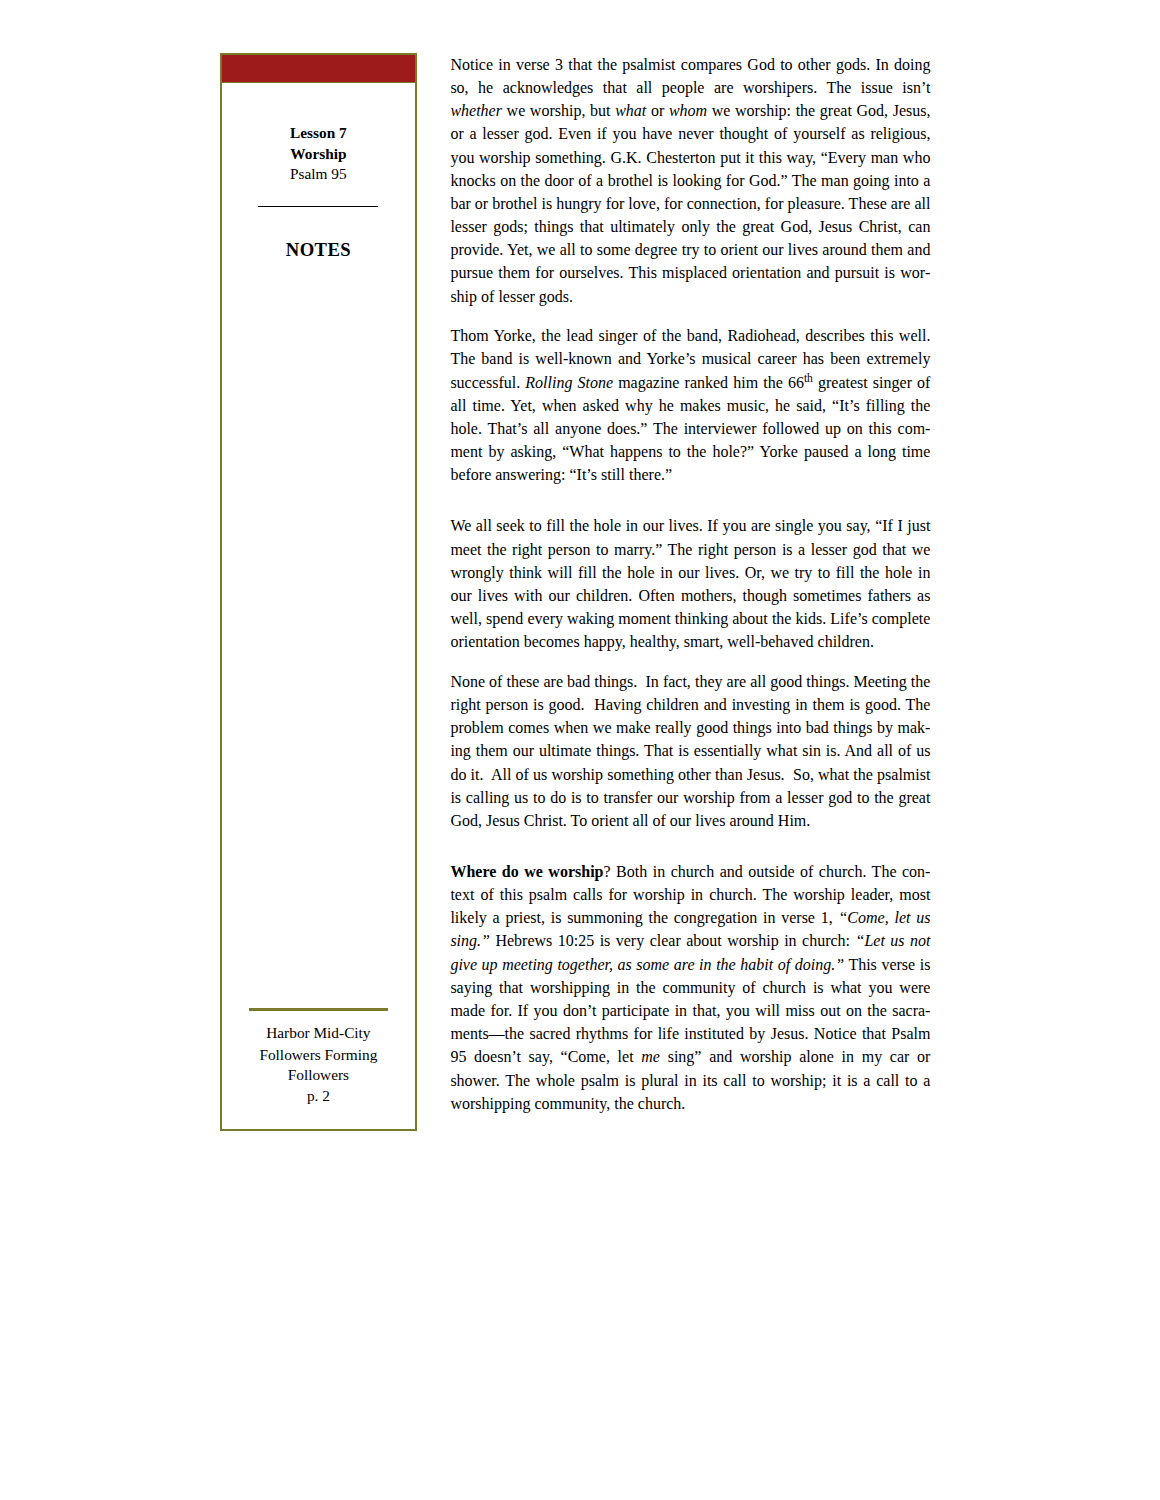Lesson 7
Worship
Psalm 95
NOTES
Harbor Mid-City
Followers Forming
Followers
p. 2
Notice in verse 3 that the psalmist compares God to other gods. In doing so, he acknowledges that all people are worshipers. The issue isn’t whether we worship, but what or whom we worship: the great God, Jesus, or a lesser god. Even if you have never thought of yourself as religious, you worship something. G.K. Chesterton put it this way, “Every man who knocks on the door of a brothel is looking for God.” The man going into a bar or brothel is hungry for love, for connection, for pleasure. These are all lesser gods; things that ultimately only the great God, Jesus Christ, can provide. Yet, we all to some degree try to orient our lives around them and pursue them for ourselves. This misplaced orientation and pursuit is worship of lesser gods.
Thom Yorke, the lead singer of the band, Radiohead, describes this well. The band is well-known and Yorke’s musical career has been extremely successful. Rolling Stone magazine ranked him the 66th greatest singer of all time. Yet, when asked why he makes music, he said, “It’s filling the hole. That’s all anyone does.” The interviewer followed up on this comment by asking, “What happens to the hole?” Yorke paused a long time before answering: “It’s still there.”
We all seek to fill the hole in our lives. If you are single you say, “If I just meet the right person to marry.” The right person is a lesser god that we wrongly think will fill the hole in our lives. Or, we try to fill the hole in our lives with our children. Often mothers, though sometimes fathers as well, spend every waking moment thinking about the kids. Life’s complete orientation becomes happy, healthy, smart, well-behaved children.
None of these are bad things. In fact, they are all good things. Meeting the right person is good. Having children and investing in them is good. The problem comes when we make really good things into bad things by making them our ultimate things. That is essentially what sin is. And all of us do it. All of us worship something other than Jesus. So, what the psalmist is calling us to do is to transfer our worship from a lesser god to the great God, Jesus Christ. To orient all of our lives around Him.
Where do we worship? Both in church and outside of church. The context of this psalm calls for worship in church. The worship leader, most likely a priest, is summoning the congregation in verse 1, “Come, let us sing.” Hebrews 10:25 is very clear about worship in church: “Let us not give up meeting together, as some are in the habit of doing.” This verse is saying that worshipping in the community of church is what you were made for. If you don’t participate in that, you will miss out on the sacraments—the sacred rhythms for life instituted by Jesus. Notice that Psalm 95 doesn’t say, “Come, let me sing” and worship alone in my car or shower. The whole psalm is plural in its call to worship; it is a call to a worshipping community, the church.